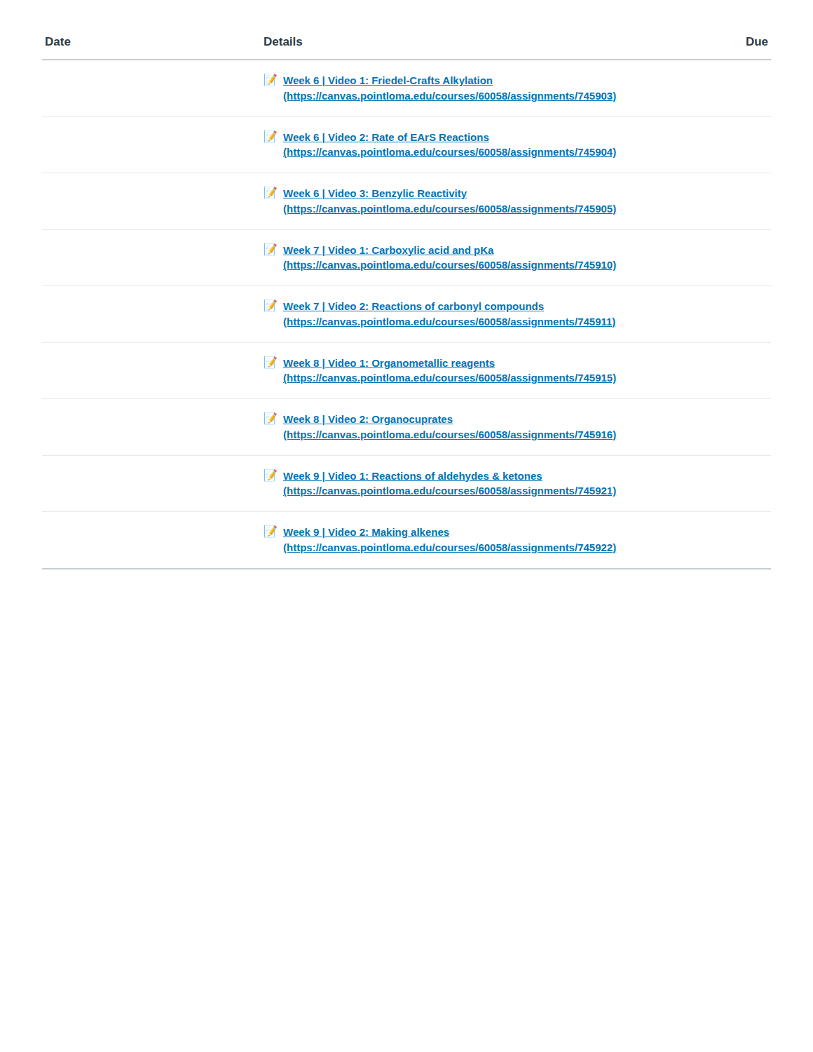| Date | Details | Due |
| --- | --- | --- |
| | 📝 Week 6 / Video 1: Friedel-Crafts Alkylation (https://canvas.pointloma.edu/courses/60058/assignments/745903) | |
| | 📝 Week 6 / Video 2: Rate of EArS Reactions (https://canvas.pointloma.edu/courses/60058/assignments/745904) | |
| | 📝 Week 6 / Video 3: Benzylic Reactivity (https://canvas.pointloma.edu/courses/60058/assignments/745905) | |
| | 📝 Week 7 / Video 1: Carboxylic acid and pKa (https://canvas.pointloma.edu/courses/60058/assignments/745910) | |
| | 📝 Week 7 / Video 2: Reactions of carbonyl compounds (https://canvas.pointloma.edu/courses/60058/assignments/745911) | |
| | 📝 Week 8 / Video 1: Organometallic reagents (https://canvas.pointloma.edu/courses/60058/assignments/745915) | |
| | 📝 Week 8 / Video 2: Organocuprates (https://canvas.pointloma.edu/courses/60058/assignments/745916) | |
| | 📝 Week 9 / Video 1: Reactions of aldehydes & ketones (https://canvas.pointloma.edu/courses/60058/assignments/745921) | |
| | 📝 Week 9 / Video 2: Making alkenes (https://canvas.pointloma.edu/courses/60058/assignments/745922) | |